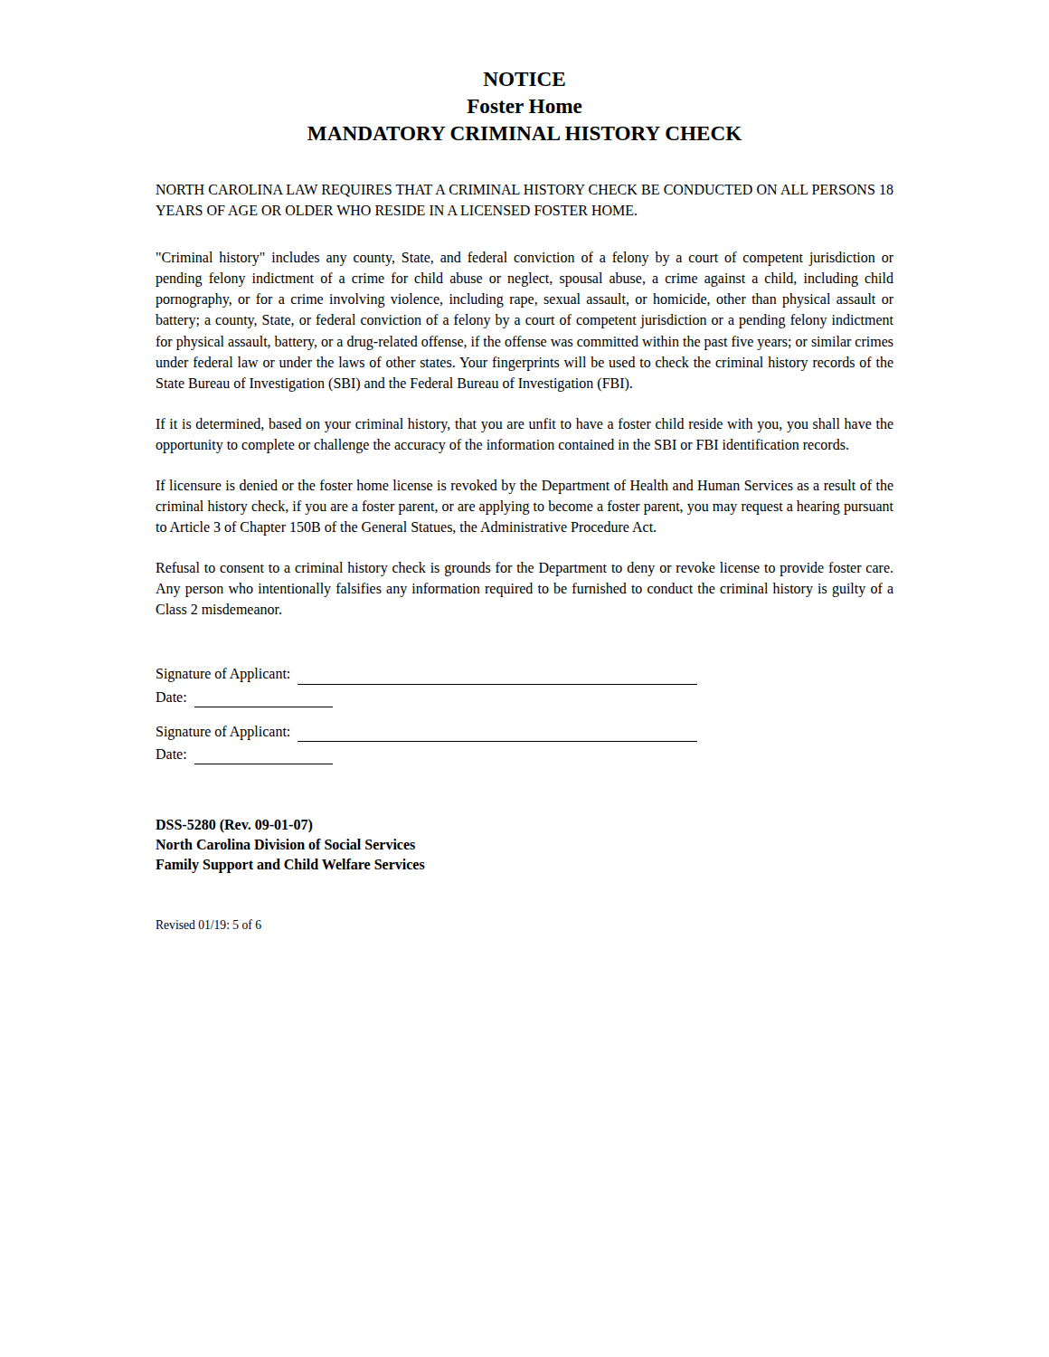NOTICE
Foster Home
MANDATORY CRIMINAL HISTORY CHECK
NORTH CAROLINA LAW REQUIRES THAT A CRIMINAL HISTORY CHECK BE CONDUCTED ON ALL PERSONS 18 YEARS OF AGE OR OLDER WHO RESIDE IN A LICENSED FOSTER HOME.
"Criminal history" includes any county, State, and federal conviction of a felony by a court of competent jurisdiction or pending felony indictment of a crime for child abuse or neglect, spousal abuse, a crime against a child, including child pornography, or for a crime involving violence, including rape, sexual assault, or homicide, other than physical assault or battery; a county, State, or federal conviction of a felony by a court of competent jurisdiction or a pending felony indictment for physical assault, battery, or a drug-related offense, if the offense was committed within the past five years; or similar crimes under federal law or under the laws of other states. Your fingerprints will be used to check the criminal history records of the State Bureau of Investigation (SBI) and the Federal Bureau of Investigation (FBI).
If it is determined, based on your criminal history, that you are unfit to have a foster child reside with you, you shall have the opportunity to complete or challenge the accuracy of the information contained in the SBI or FBI identification records.
If licensure is denied or the foster home license is revoked by the Department of Health and Human Services as a result of the criminal history check, if you are a foster parent, or are applying to become a foster parent, you may request a hearing pursuant to Article 3 of Chapter 150B of the General Statues, the Administrative Procedure Act.
Refusal to consent to a criminal history check is grounds for the Department to deny or revoke license to provide foster care. Any person who intentionally falsifies any information required to be furnished to conduct the criminal history is guilty of a Class 2 misdemeanor.
Signature of Applicant:
Date:
Signature of Applicant:
Date:
DSS-5280 (Rev. 09-01-07)
North Carolina Division of Social Services
Family Support and Child Welfare Services
Revised 01/19: 5 of 6